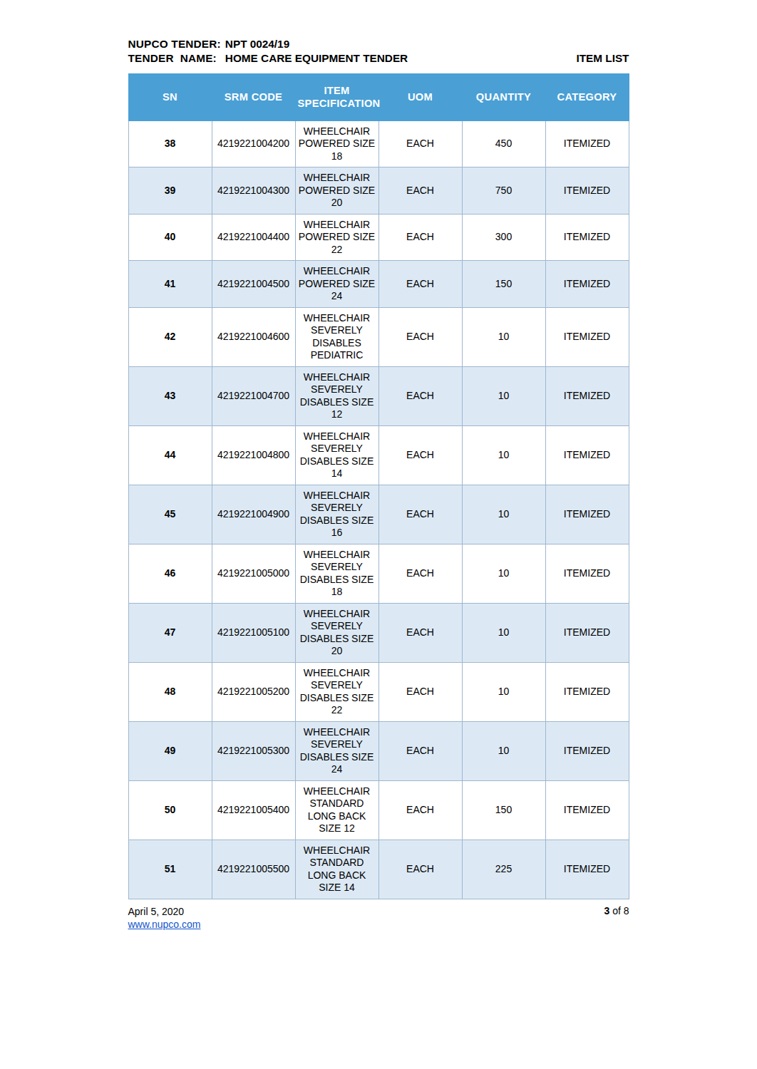نـوبـكـو
nupco
| NUPCO TENDER: | NPT 0024/19 | |
| TENDER NAME: | HOME CARE EQUIPMENT TENDER | ITEM LIST |
| SN | SRM CODE | ITEM SPECIFICATION | UOM | QUANTITY | CATEGORY |
| --- | --- | --- | --- | --- | --- |
| 38 | 4219221004200 | WHEELCHAIR POWERED SIZE 18 | EACH | 450 | ITEMIZED |
| 39 | 4219221004300 | WHEELCHAIR POWERED SIZE 20 | EACH | 750 | ITEMIZED |
| 40 | 4219221004400 | WHEELCHAIR POWERED SIZE 22 | EACH | 300 | ITEMIZED |
| 41 | 4219221004500 | WHEELCHAIR POWERED SIZE 24 | EACH | 150 | ITEMIZED |
| 42 | 4219221004600 | WHEELCHAIR SEVERELY DISABLES PEDIATRIC | EACH | 10 | ITEMIZED |
| 43 | 4219221004700 | WHEELCHAIR SEVERELY DISABLES SIZE 12 | EACH | 10 | ITEMIZED |
| 44 | 4219221004800 | WHEELCHAIR SEVERELY DISABLES SIZE 14 | EACH | 10 | ITEMIZED |
| 45 | 4219221004900 | WHEELCHAIR SEVERELY DISABLES SIZE 16 | EACH | 10 | ITEMIZED |
| 46 | 4219221005000 | WHEELCHAIR SEVERELY DISABLES SIZE 18 | EACH | 10 | ITEMIZED |
| 47 | 4219221005100 | WHEELCHAIR SEVERELY DISABLES SIZE 20 | EACH | 10 | ITEMIZED |
| 48 | 4219221005200 | WHEELCHAIR SEVERELY DISABLES SIZE 22 | EACH | 10 | ITEMIZED |
| 49 | 4219221005300 | WHEELCHAIR SEVERELY DISABLES SIZE 24 | EACH | 10 | ITEMIZED |
| 50 | 4219221005400 | WHEELCHAIR STANDARD LONG BACK SIZE 12 | EACH | 150 | ITEMIZED |
| 51 | 4219221005500 | WHEELCHAIR STANDARD LONG BACK SIZE 14 | EACH | 225 | ITEMIZED |
April 5, 2020
www.nupco.com
3 of 8